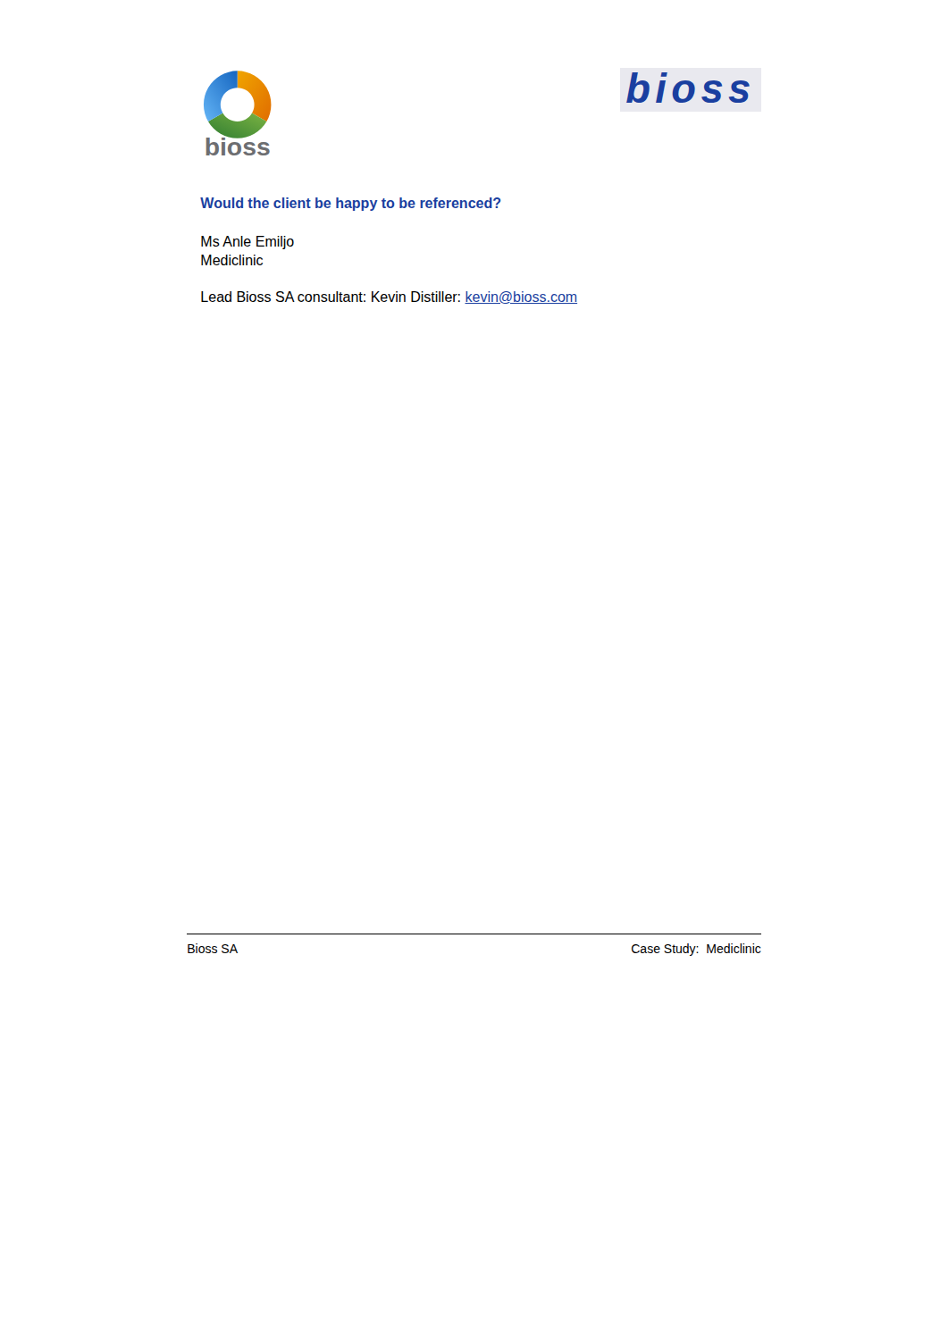bioss
bioss
Would the client be happy to be referenced?
Ms Anle Emiljo
Mediclinic
Lead Bioss SA consultant: Kevin Distiller: kevin@bioss.com
Bioss SA Case Study: Mediclinic